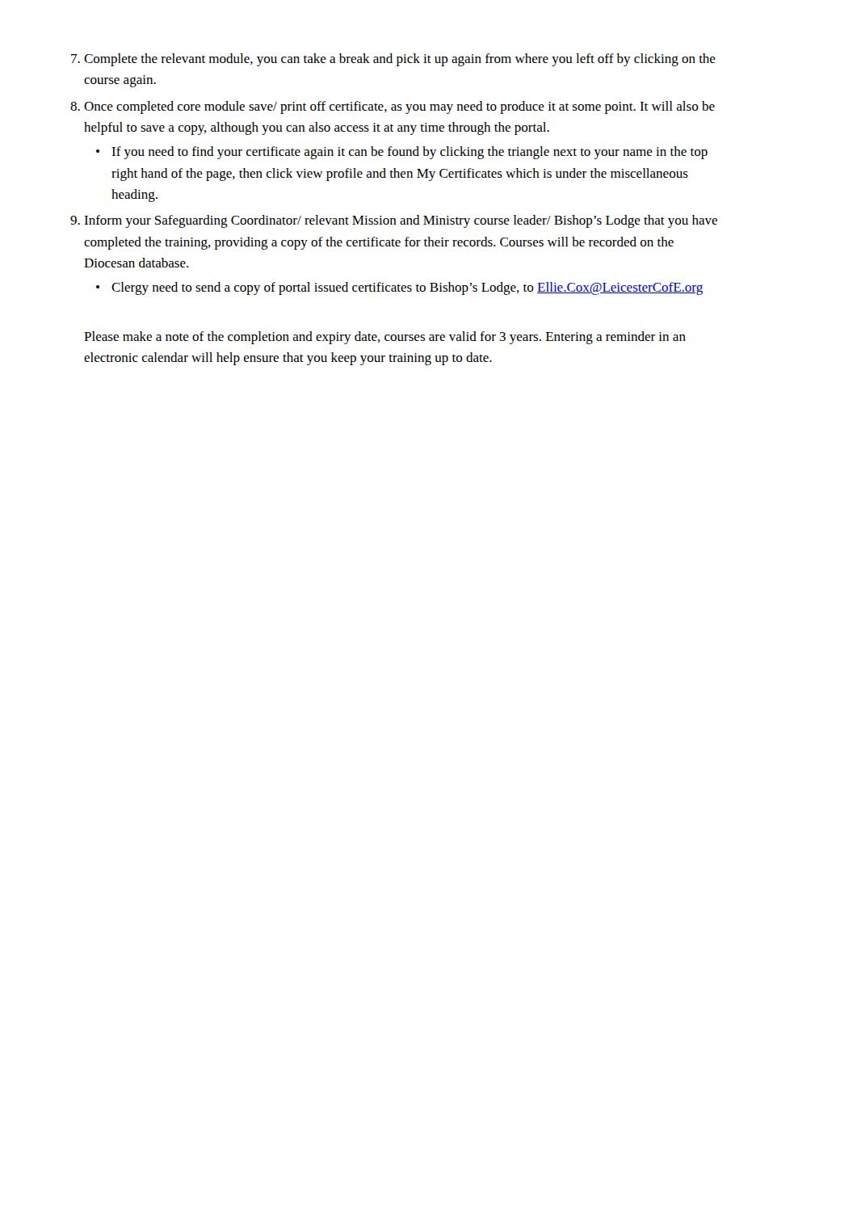Complete the relevant module, you can take a break and pick it up again from where you left off by clicking on the course again.
Once completed core module save/ print off certificate, as you may need to produce it at some point. It will also be helpful to save a copy, although you can also access it at any time through the portal.
If you need to find your certificate again it can be found by clicking the triangle next to your name in the top right hand of the page, then click view profile and then My Certificates which is under the miscellaneous heading.
Inform your Safeguarding Coordinator/ relevant Mission and Ministry course leader/ Bishop’s Lodge that you have completed the training, providing a copy of the certificate for their records. Courses will be recorded on the Diocesan database.
Clergy need to send a copy of portal issued certificates to Bishop’s Lodge, to Ellie.Cox@LeicesterCofE.org
Please make a note of the completion and expiry date, courses are valid for 3 years. Entering a reminder in an electronic calendar will help ensure that you keep your training up to date.